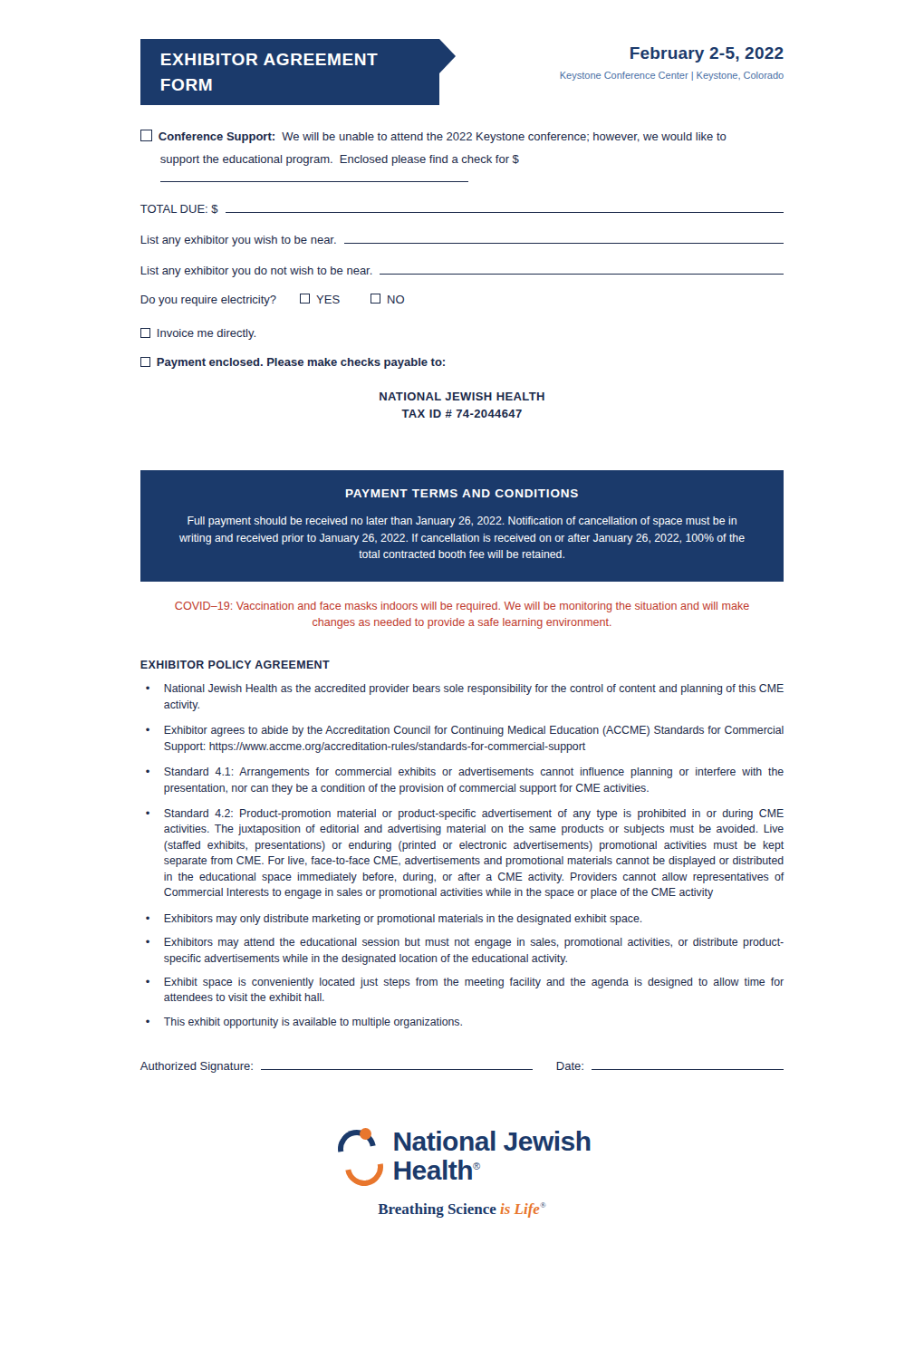EXHIBITOR AGREEMENT FORM
February 2-5, 2022
Keystone Conference Center | Keystone, Colorado
Conference Support: We will be unable to attend the 2022 Keystone conference; however, we would like to
support the educational program. Enclosed please find a check for $
TOTAL DUE: $
List any exhibitor you wish to be near.
List any exhibitor you do not wish to be near.
Do you require electricity? YES NO
Invoice me directly.
Payment enclosed. Please make checks payable to:
NATIONAL JEWISH HEALTH
TAX ID # 74-2044647
PAYMENT TERMS AND CONDITIONS
Full payment should be received no later than January 26, 2022. Notification of cancellation of space must be in writing and received prior to January 26, 2022. If cancellation is received on or after January 26, 2022, 100% of the total contracted booth fee will be retained.
COVID–19: Vaccination and face masks indoors will be required. We will be monitoring the situation and will make changes as needed to provide a safe learning environment.
EXHIBITOR POLICY AGREEMENT
National Jewish Health as the accredited provider bears sole responsibility for the control of content and planning of this CME activity.
Exhibitor agrees to abide by the Accreditation Council for Continuing Medical Education (ACCME) Standards for Commercial Support: https://www.accme.org/accreditation-rules/standards-for-commercial-support
Standard 4.1: Arrangements for commercial exhibits or advertisements cannot influence planning or interfere with the presentation, nor can they be a condition of the provision of commercial support for CME activities.
Standard 4.2: Product-promotion material or product-specific advertisement of any type is prohibited in or during CME activities. The juxtaposition of editorial and advertising material on the same products or subjects must be avoided. Live (staffed exhibits, presentations) or enduring (printed or electronic advertisements) promotional activities must be kept separate from CME. For live, face-to-face CME, advertisements and promotional materials cannot be displayed or distributed in the educational space immediately before, during, or after a CME activity. Providers cannot allow representatives of Commercial Interests to engage in sales or promotional activities while in the space or place of the CME activity
Exhibitors may only distribute marketing or promotional materials in the designated exhibit space.
Exhibitors may attend the educational session but must not engage in sales, promotional activities, or distribute product-specific advertisements while in the designated location of the educational activity.
Exhibit space is conveniently located just steps from the meeting facility and the agenda is designed to allow time for attendees to visit the exhibit hall.
This exhibit opportunity is available to multiple organizations.
Authorized Signature: Date:
National Jewish Health®
Breathing Science is Life®